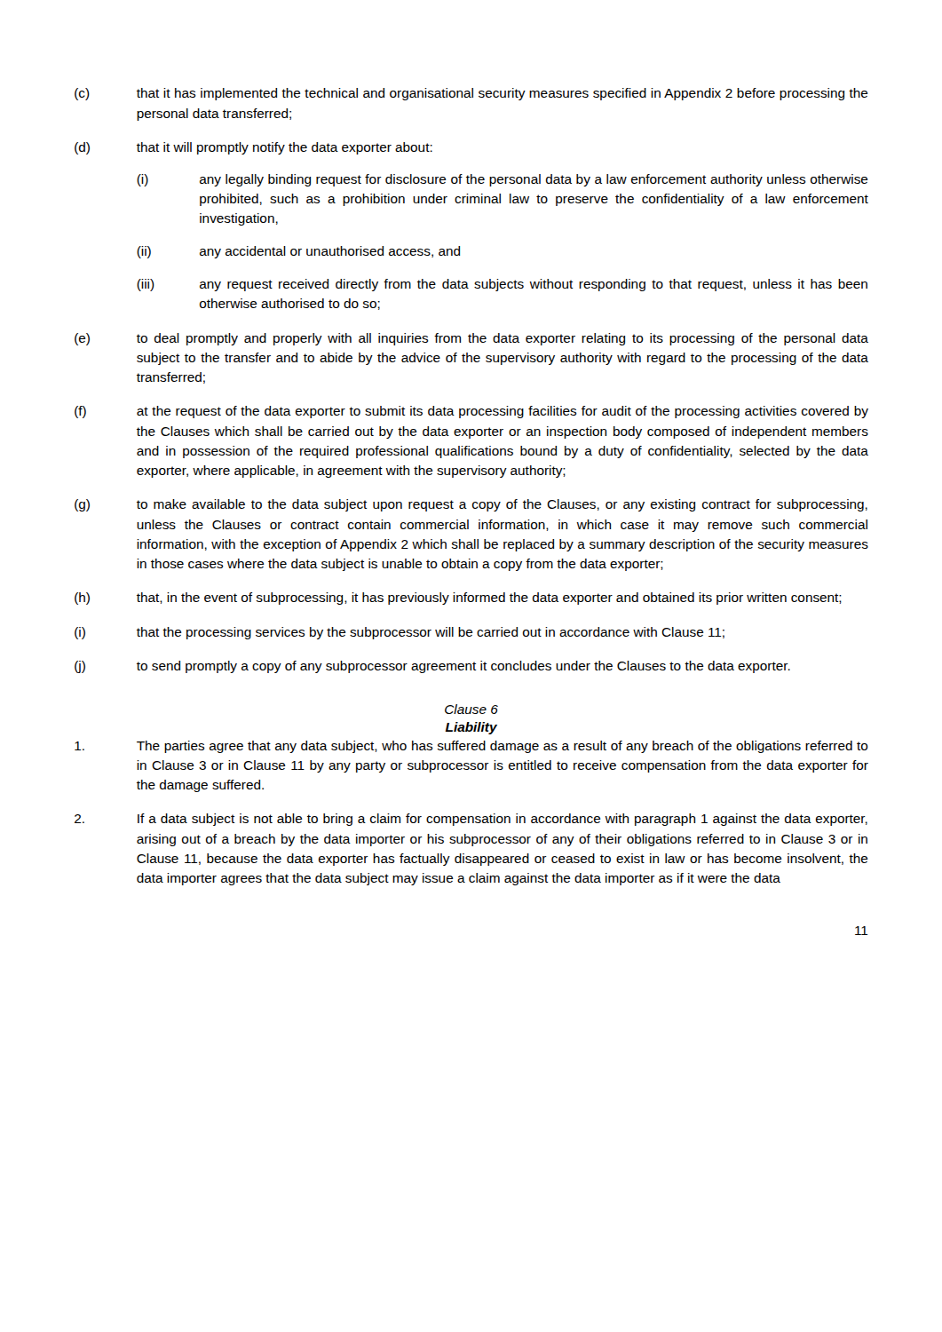(c) that it has implemented the technical and organisational security measures specified in Appendix 2 before processing the personal data transferred;
(d) that it will promptly notify the data exporter about:
(i) any legally binding request for disclosure of the personal data by a law enforcement authority unless otherwise prohibited, such as a prohibition under criminal law to preserve the confidentiality of a law enforcement investigation,
(ii) any accidental or unauthorised access, and
(iii) any request received directly from the data subjects without responding to that request, unless it has been otherwise authorised to do so;
(e) to deal promptly and properly with all inquiries from the data exporter relating to its processing of the personal data subject to the transfer and to abide by the advice of the supervisory authority with regard to the processing of the data transferred;
(f) at the request of the data exporter to submit its data processing facilities for audit of the processing activities covered by the Clauses which shall be carried out by the data exporter or an inspection body composed of independent members and in possession of the required professional qualifications bound by a duty of confidentiality, selected by the data exporter, where applicable, in agreement with the supervisory authority;
(g) to make available to the data subject upon request a copy of the Clauses, or any existing contract for subprocessing, unless the Clauses or contract contain commercial information, in which case it may remove such commercial information, with the exception of Appendix 2 which shall be replaced by a summary description of the security measures in those cases where the data subject is unable to obtain a copy from the data exporter;
(h) that, in the event of subprocessing, it has previously informed the data exporter and obtained its prior written consent;
(i) that the processing services by the subprocessor will be carried out in accordance with Clause 11;
(j) to send promptly a copy of any subprocessor agreement it concludes under the Clauses to the data exporter.
Clause 6 Liability
1. The parties agree that any data subject, who has suffered damage as a result of any breach of the obligations referred to in Clause 3 or in Clause 11 by any party or subprocessor is entitled to receive compensation from the data exporter for the damage suffered.
2. If a data subject is not able to bring a claim for compensation in accordance with paragraph 1 against the data exporter, arising out of a breach by the data importer or his subprocessor of any of their obligations referred to in Clause 3 or in Clause 11, because the data exporter has factually disappeared or ceased to exist in law or has become insolvent, the data importer agrees that the data subject may issue a claim against the data importer as if it were the data
11